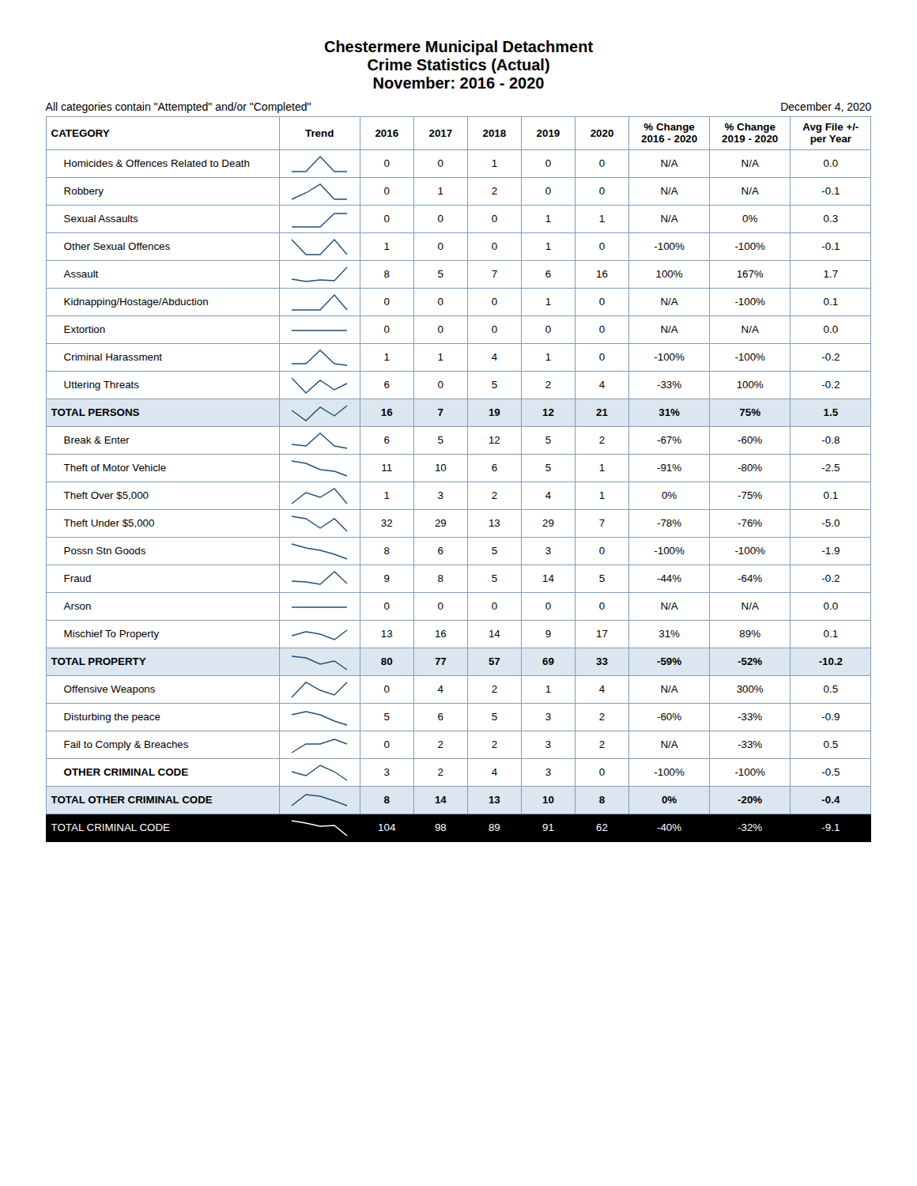Chestermere Municipal Detachment
Crime Statistics (Actual)
November: 2016 - 2020
All categories contain "Attempted" and/or "Completed" December 4, 2020
| CATEGORY | Trend | 2016 | 2017 | 2018 | 2019 | 2020 | % Change 2016 - 2020 | % Change 2019 - 2020 | Avg File +/- per Year |
| --- | --- | --- | --- | --- | --- | --- | --- | --- | --- |
| Homicides & Offences Related to Death | | 0 | 0 | 1 | 0 | 0 | N/A | N/A | 0.0 |
| Robbery | | 0 | 1 | 2 | 0 | 0 | N/A | N/A | -0.1 |
| Sexual Assaults | | 0 | 0 | 0 | 1 | 1 | N/A | 0% | 0.3 |
| Other Sexual Offences | | 1 | 0 | 0 | 1 | 0 | -100% | -100% | -0.1 |
| Assault | | 8 | 5 | 7 | 6 | 16 | 100% | 167% | 1.7 |
| Kidnapping/Hostage/Abduction | | 0 | 0 | 0 | 1 | 0 | N/A | -100% | 0.1 |
| Extortion | | 0 | 0 | 0 | 0 | 0 | N/A | N/A | 0.0 |
| Criminal Harassment | | 1 | 1 | 4 | 1 | 0 | -100% | -100% | -0.2 |
| Uttering Threats | | 6 | 0 | 5 | 2 | 4 | -33% | 100% | -0.2 |
| TOTAL PERSONS | | 16 | 7 | 19 | 12 | 21 | 31% | 75% | 1.5 |
| Break & Enter | | 6 | 5 | 12 | 5 | 2 | -67% | -60% | -0.8 |
| Theft of Motor Vehicle | | 11 | 10 | 6 | 5 | 1 | -91% | -80% | -2.5 |
| Theft Over $5,000 | | 1 | 3 | 2 | 4 | 1 | 0% | -75% | 0.1 |
| Theft Under $5,000 | | 32 | 29 | 13 | 29 | 7 | -78% | -76% | -5.0 |
| Possn Stn Goods | | 8 | 6 | 5 | 3 | 0 | -100% | -100% | -1.9 |
| Fraud | | 9 | 8 | 5 | 14 | 5 | -44% | -64% | -0.2 |
| Arson | | 0 | 0 | 0 | 0 | 0 | N/A | N/A | 0.0 |
| Mischief To Property | | 13 | 16 | 14 | 9 | 17 | 31% | 89% | 0.1 |
| TOTAL PROPERTY | | 80 | 77 | 57 | 69 | 33 | -59% | -52% | -10.2 |
| Offensive Weapons | | 0 | 4 | 2 | 1 | 4 | N/A | 300% | 0.5 |
| Disturbing the peace | | 5 | 6 | 5 | 3 | 2 | -60% | -33% | -0.9 |
| Fail to Comply & Breaches | | 0 | 2 | 2 | 3 | 2 | N/A | -33% | 0.5 |
| OTHER CRIMINAL CODE | | 3 | 2 | 4 | 3 | 0 | -100% | -100% | -0.5 |
| TOTAL OTHER CRIMINAL CODE | | 8 | 14 | 13 | 10 | 8 | 0% | -20% | -0.4 |
| TOTAL CRIMINAL CODE | | 104 | 98 | 89 | 91 | 62 | -40% | -32% | -9.1 |